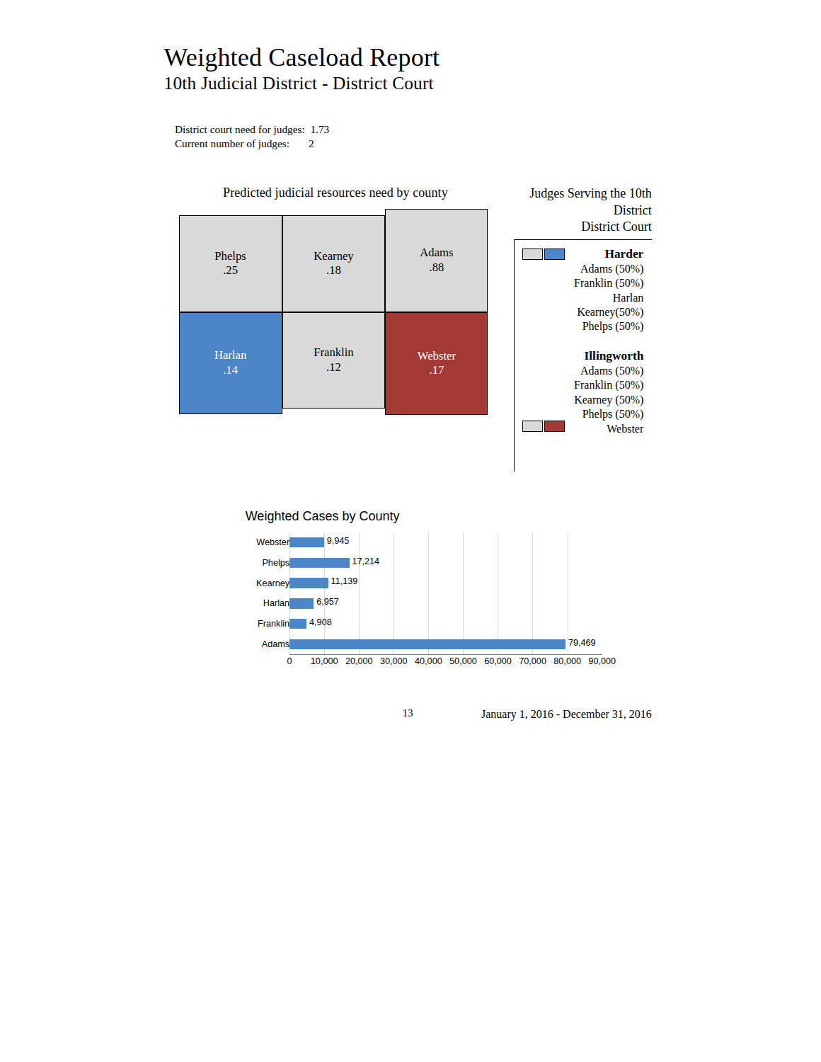Weighted Caseload Report
10th Judicial District - District Court
District court need for judges: 1.73 Current number of judges: 2
Predicted judicial resources need by county
Phelps.25
Kearney.18
Adams.88
Harlan.14
Franklin.12
Webster.17
Judges Serving the 10th District
District Court
Harder
Adams (50%)
Franklin (50%)
Harlan
Kearney(50%)
Phelps (50%)
Illingworth
Adams (50%)
Franklin (50%)
Kearney (50%)
Phelps (50%)
Webster
Weighted Cases by County
| Webster | 9,945 |
| Phelps | 17,214 |
| Kearney | 11,139 |
| Harlan | 6,957 |
| Franklin | 4,908 |
| Adams | 79,469 |
| | 0 10,000 20,000 30,000 40,000 50,000 60,000 70,000 80,000 90,000 |
13
January 1, 2016 - December 31, 2016